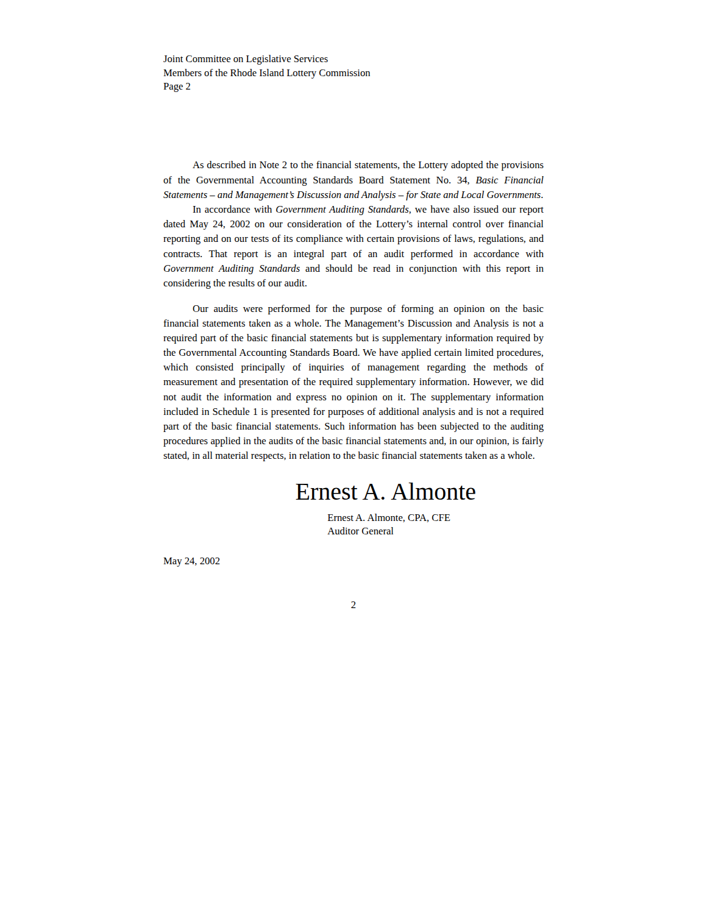Joint Committee on Legislative Services
Members of the Rhode Island Lottery Commission
Page 2
As described in Note 2 to the financial statements, the Lottery adopted the provisions of the Governmental Accounting Standards Board Statement No. 34, Basic Financial Statements – and Management’s Discussion and Analysis – for State and Local Governments.
In accordance with Government Auditing Standards, we have also issued our report dated May 24, 2002 on our consideration of the Lottery’s internal control over financial reporting and on our tests of its compliance with certain provisions of laws, regulations, and contracts. That report is an integral part of an audit performed in accordance with Government Auditing Standards and should be read in conjunction with this report in considering the results of our audit.
Our audits were performed for the purpose of forming an opinion on the basic financial statements taken as a whole. The Management’s Discussion and Analysis is not a required part of the basic financial statements but is supplementary information required by the Governmental Accounting Standards Board. We have applied certain limited procedures, which consisted principally of inquiries of management regarding the methods of measurement and presentation of the required supplementary information. However, we did not audit the information and express no opinion on it. The supplementary information included in Schedule 1 is presented for purposes of additional analysis and is not a required part of the basic financial statements. Such information has been subjected to the auditing procedures applied in the audits of the basic financial statements and, in our opinion, is fairly stated, in all material respects, in relation to the basic financial statements taken as a whole.
Ernest A. Almonte
Ernest A. Almonte, CPA, CFE
Auditor General
May 24, 2002
2